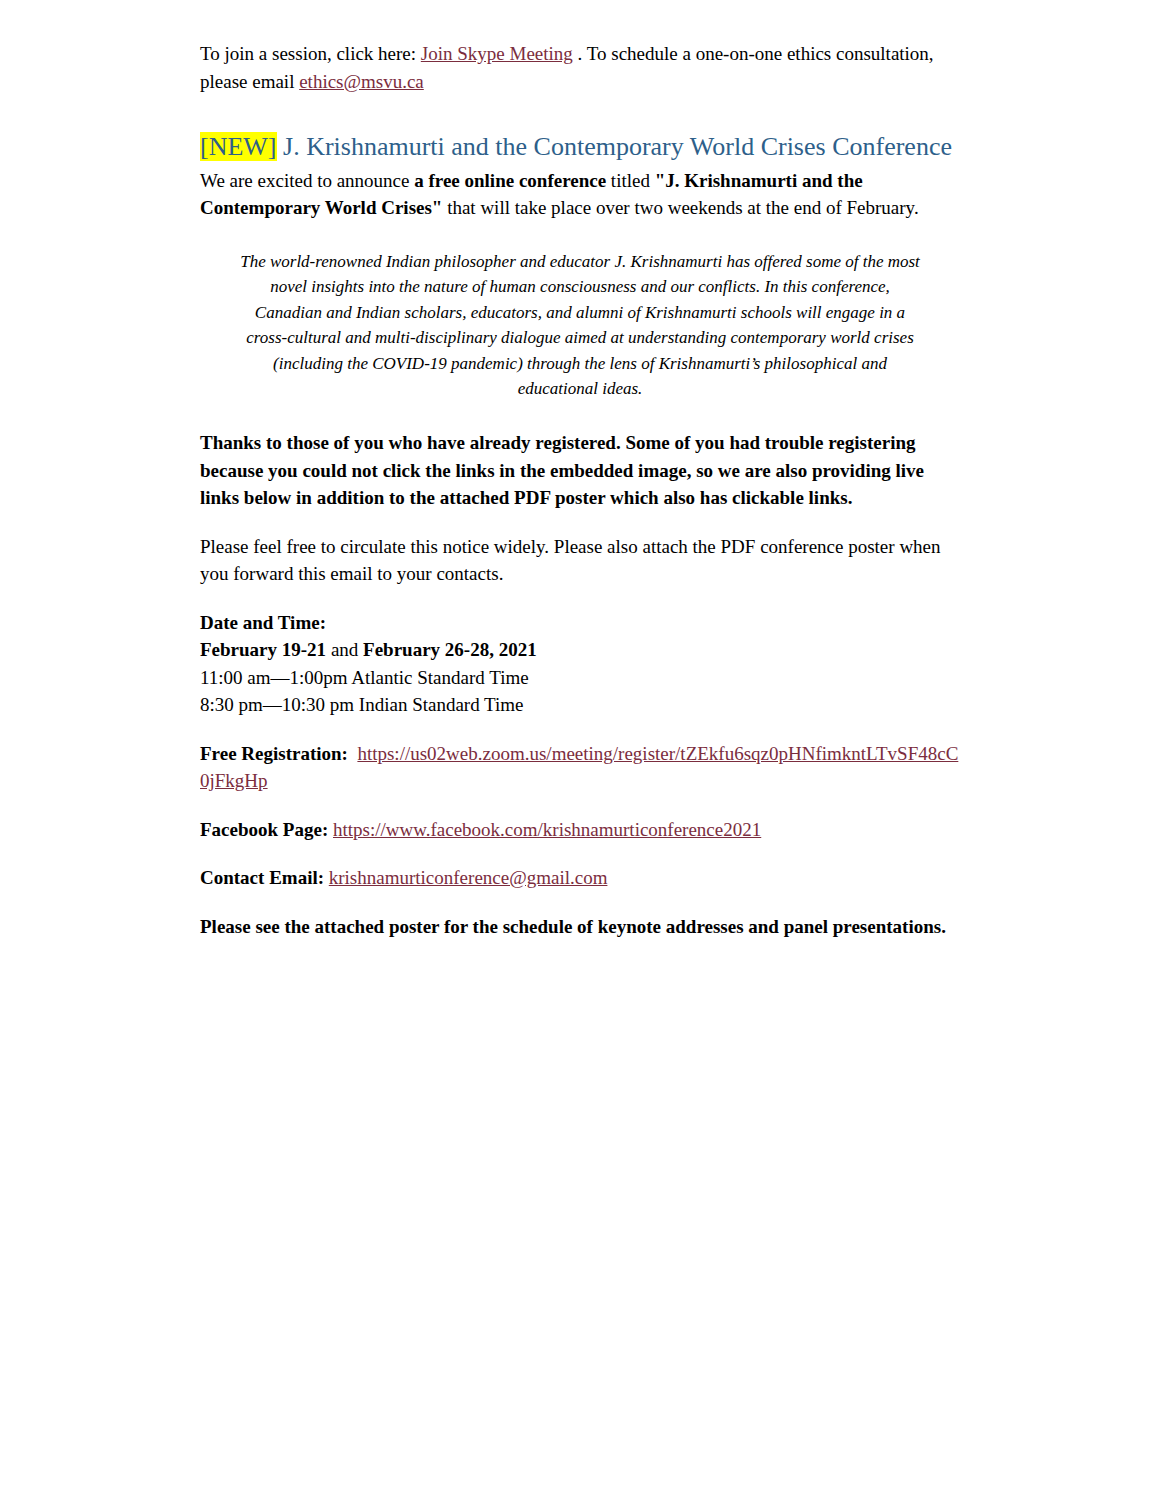To join a session, click here: Join Skype Meeting . To schedule a one-on-one ethics consultation, please email ethics@msvu.ca
[NEW] J. Krishnamurti and the Contemporary World Crises Conference
We are excited to announce a free online conference titled "J. Krishnamurti and the Contemporary World Crises" that will take place over two weekends at the end of February.
The world-renowned Indian philosopher and educator J. Krishnamurti has offered some of the most novel insights into the nature of human consciousness and our conflicts. In this conference, Canadian and Indian scholars, educators, and alumni of Krishnamurti schools will engage in a cross-cultural and multi-disciplinary dialogue aimed at understanding contemporary world crises (including the COVID-19 pandemic) through the lens of Krishnamurti’s philosophical and educational ideas.
Thanks to those of you who have already registered. Some of you had trouble registering because you could not click the links in the embedded image, so we are also providing live links below in addition to the attached PDF poster which also has clickable links.
Please feel free to circulate this notice widely. Please also attach the PDF conference poster when you forward this email to your contacts.
Date and Time:
February 19-21 and February 26-28, 2021
11:00 am—1:00pm Atlantic Standard Time
8:30 pm—10:30 pm Indian Standard Time
Free Registration: https://us02web.zoom.us/meeting/register/tZEkfu6sqz0pHNfimkntLTvSF48cC0jFkgHp
Facebook Page: https://www.facebook.com/krishnamurticonference2021
Contact Email: krishnamurticonference@gmail.com
Please see the attached poster for the schedule of keynote addresses and panel presentations.